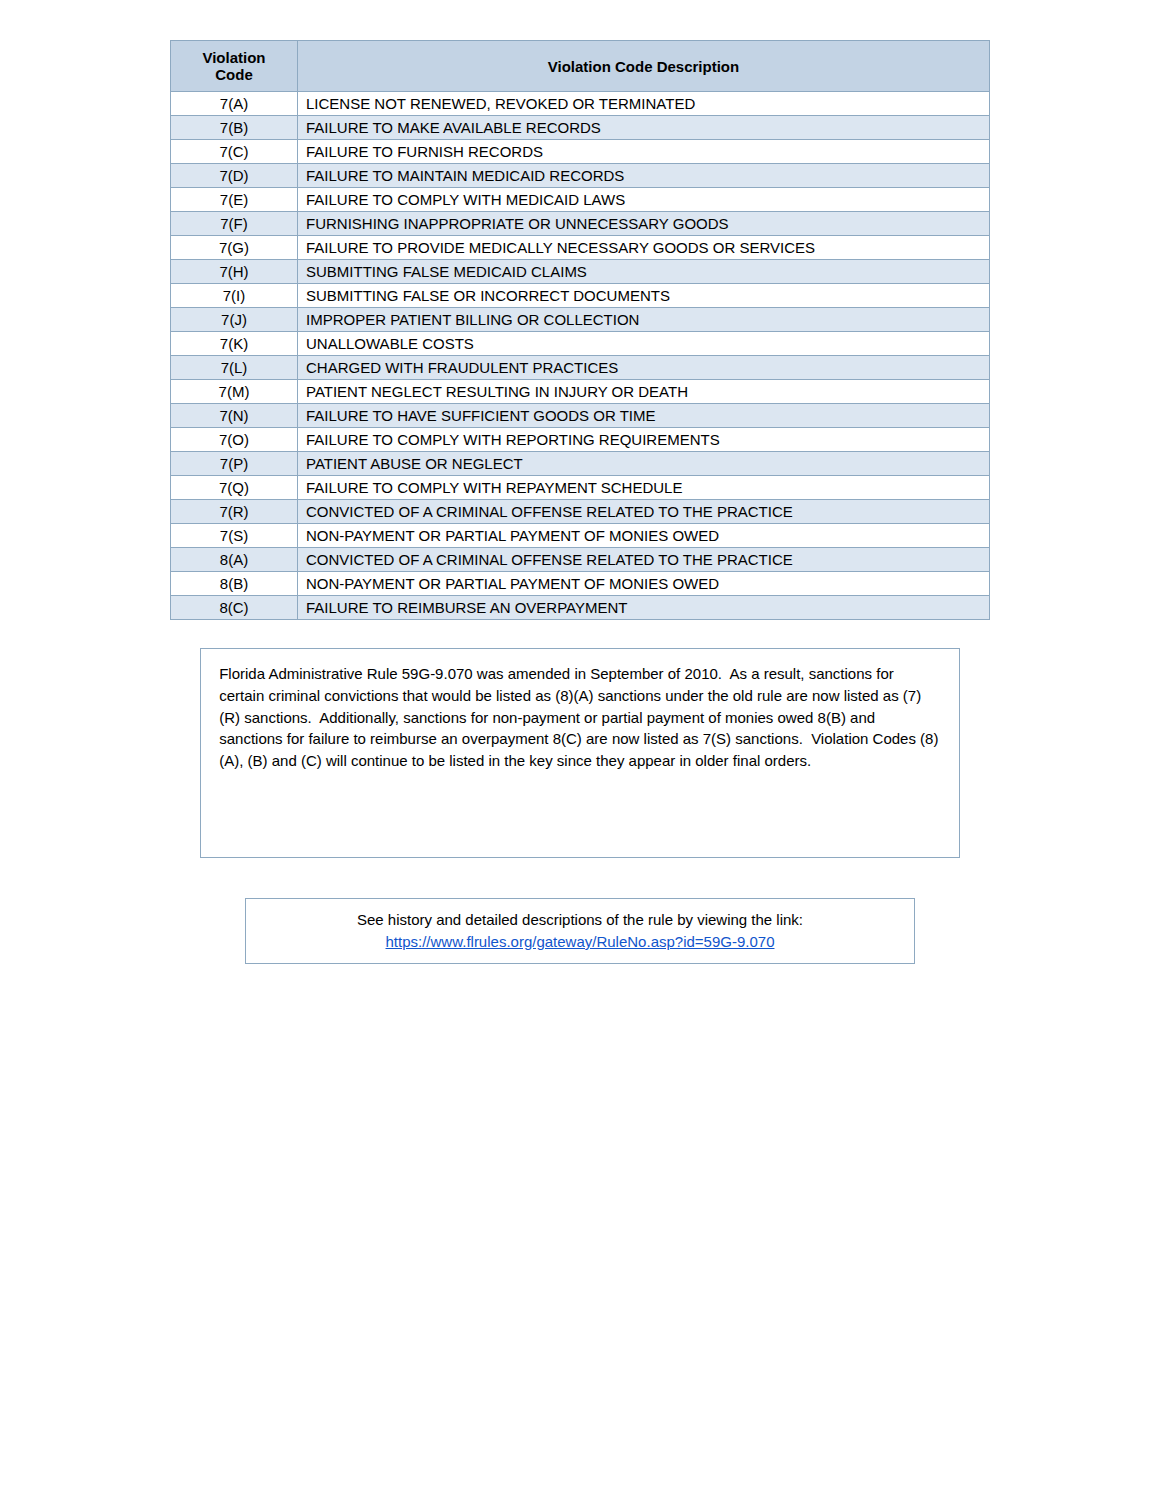| Violation Code | Violation Code Description |
| --- | --- |
| 7(A) | LICENSE NOT RENEWED, REVOKED OR TERMINATED |
| 7(B) | FAILURE TO MAKE AVAILABLE RECORDS |
| 7(C) | FAILURE TO FURNISH RECORDS |
| 7(D) | FAILURE TO MAINTAIN MEDICAID RECORDS |
| 7(E) | FAILURE TO COMPLY WITH MEDICAID LAWS |
| 7(F) | FURNISHING INAPPROPRIATE OR UNNECESSARY GOODS |
| 7(G) | FAILURE TO PROVIDE MEDICALLY NECESSARY GOODS OR SERVICES |
| 7(H) | SUBMITTING FALSE MEDICAID CLAIMS |
| 7(I) | SUBMITTING FALSE OR INCORRECT DOCUMENTS |
| 7(J) | IMPROPER PATIENT BILLING OR COLLECTION |
| 7(K) | UNALLOWABLE COSTS |
| 7(L) | CHARGED WITH FRAUDULENT PRACTICES |
| 7(M) | PATIENT NEGLECT RESULTING IN INJURY OR DEATH |
| 7(N) | FAILURE TO HAVE SUFFICIENT GOODS OR TIME |
| 7(O) | FAILURE TO COMPLY WITH REPORTING REQUIREMENTS |
| 7(P) | PATIENT ABUSE OR NEGLECT |
| 7(Q) | FAILURE TO COMPLY WITH REPAYMENT SCHEDULE |
| 7(R) | CONVICTED OF A CRIMINAL OFFENSE RELATED TO THE PRACTICE |
| 7(S) | NON-PAYMENT OR PARTIAL PAYMENT OF MONIES OWED |
| 8(A) | CONVICTED OF A CRIMINAL OFFENSE RELATED TO THE PRACTICE |
| 8(B) | NON-PAYMENT OR PARTIAL PAYMENT OF MONIES OWED |
| 8(C) | FAILURE TO REIMBURSE AN OVERPAYMENT |
Florida Administrative Rule 59G-9.070 was amended in September of 2010. As a result, sanctions for certain criminal convictions that would be listed as (8)(A) sanctions under the old rule are now listed as (7)(R) sanctions. Additionally, sanctions for non-payment or partial payment of monies owed 8(B) and sanctions for failure to reimburse an overpayment 8(C) are now listed as 7(S) sanctions. Violation Codes (8)(A), (B) and (C) will continue to be listed in the key since they appear in older final orders.
See history and detailed descriptions of the rule by viewing the link:
https://www.flrules.org/gateway/RuleNo.asp?id=59G-9.070